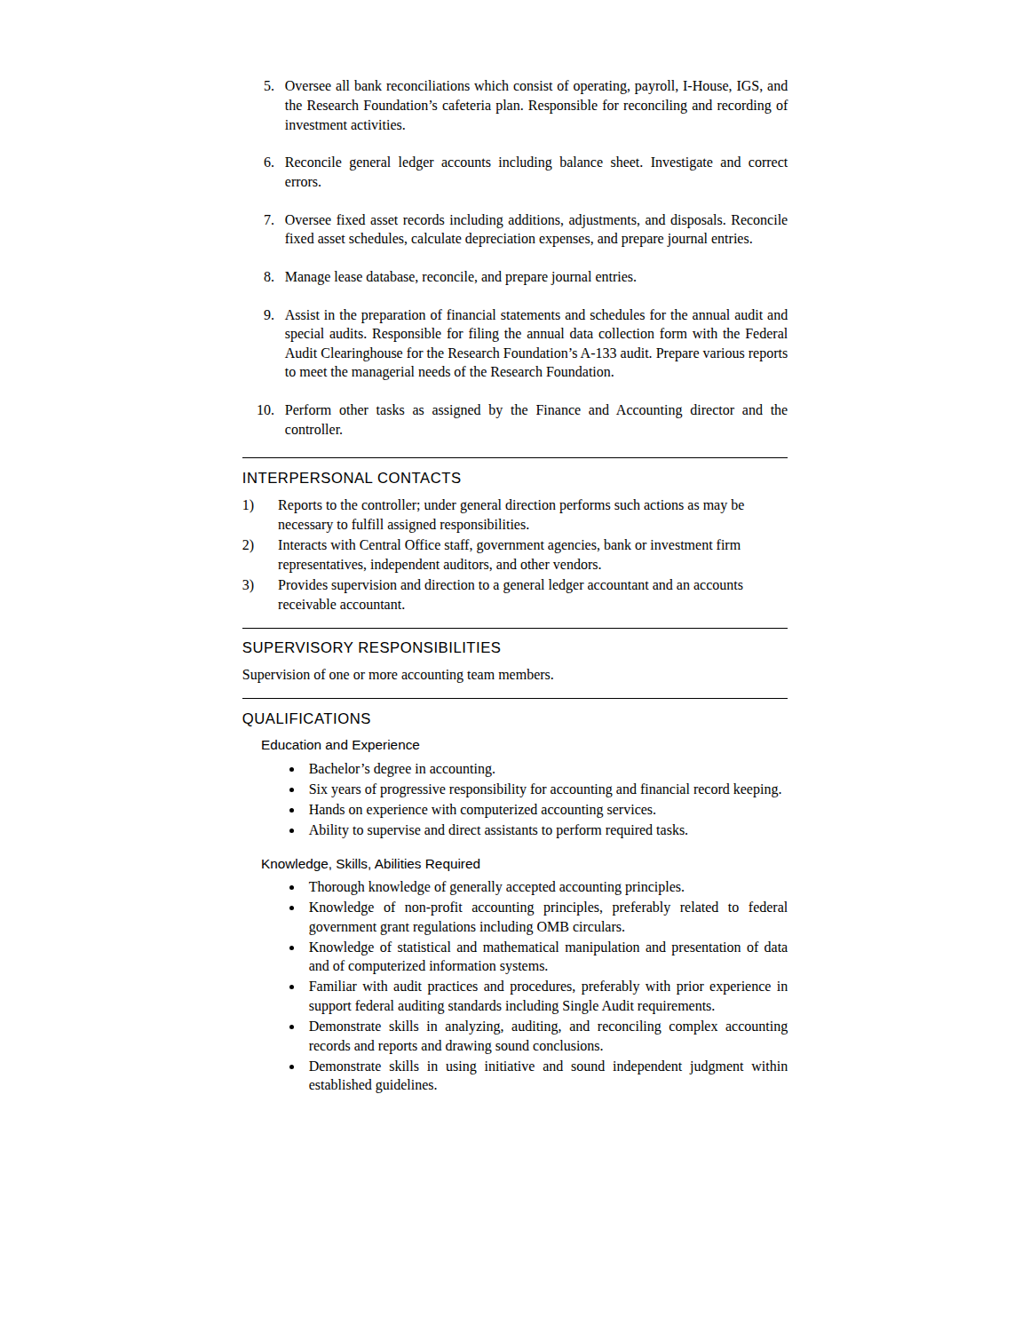Oversee all bank reconciliations which consist of operating, payroll, I-House, IGS, and the Research Foundation’s cafeteria plan. Responsible for reconciling and recording of investment activities.
Reconcile general ledger accounts including balance sheet. Investigate and correct errors.
Oversee fixed asset records including additions, adjustments, and disposals. Reconcile fixed asset schedules, calculate depreciation expenses, and prepare journal entries.
Manage lease database, reconcile, and prepare journal entries.
Assist in the preparation of financial statements and schedules for the annual audit and special audits. Responsible for filing the annual data collection form with the Federal Audit Clearinghouse for the Research Foundation’s A-133 audit. Prepare various reports to meet the managerial needs of the Research Foundation.
Perform other tasks as assigned by the Finance and Accounting director and the controller.
INTERPERSONAL CONTACTS
Reports to the controller; under general direction performs such actions as may be necessary to fulfill assigned responsibilities.
Interacts with Central Office staff, government agencies, bank or investment firm representatives, independent auditors, and other vendors.
Provides supervision and direction to a general ledger accountant and an accounts receivable accountant.
SUPERVISORY RESPONSIBILITIES
Supervision of one or more accounting team members.
QUALIFICATIONS
Education and Experience
Bachelor’s degree in accounting.
Six years of progressive responsibility for accounting and financial record keeping.
Hands on experience with computerized accounting services.
Ability to supervise and direct assistants to perform required tasks.
Knowledge, Skills, Abilities Required
Thorough knowledge of generally accepted accounting principles.
Knowledge of non-profit accounting principles, preferably related to federal government grant regulations including OMB circulars.
Knowledge of statistical and mathematical manipulation and presentation of data and of computerized information systems.
Familiar with audit practices and procedures, preferably with prior experience in support federal auditing standards including Single Audit requirements.
Demonstrate skills in analyzing, auditing, and reconciling complex accounting records and reports and drawing sound conclusions.
Demonstrate skills in using initiative and sound independent judgment within established guidelines.